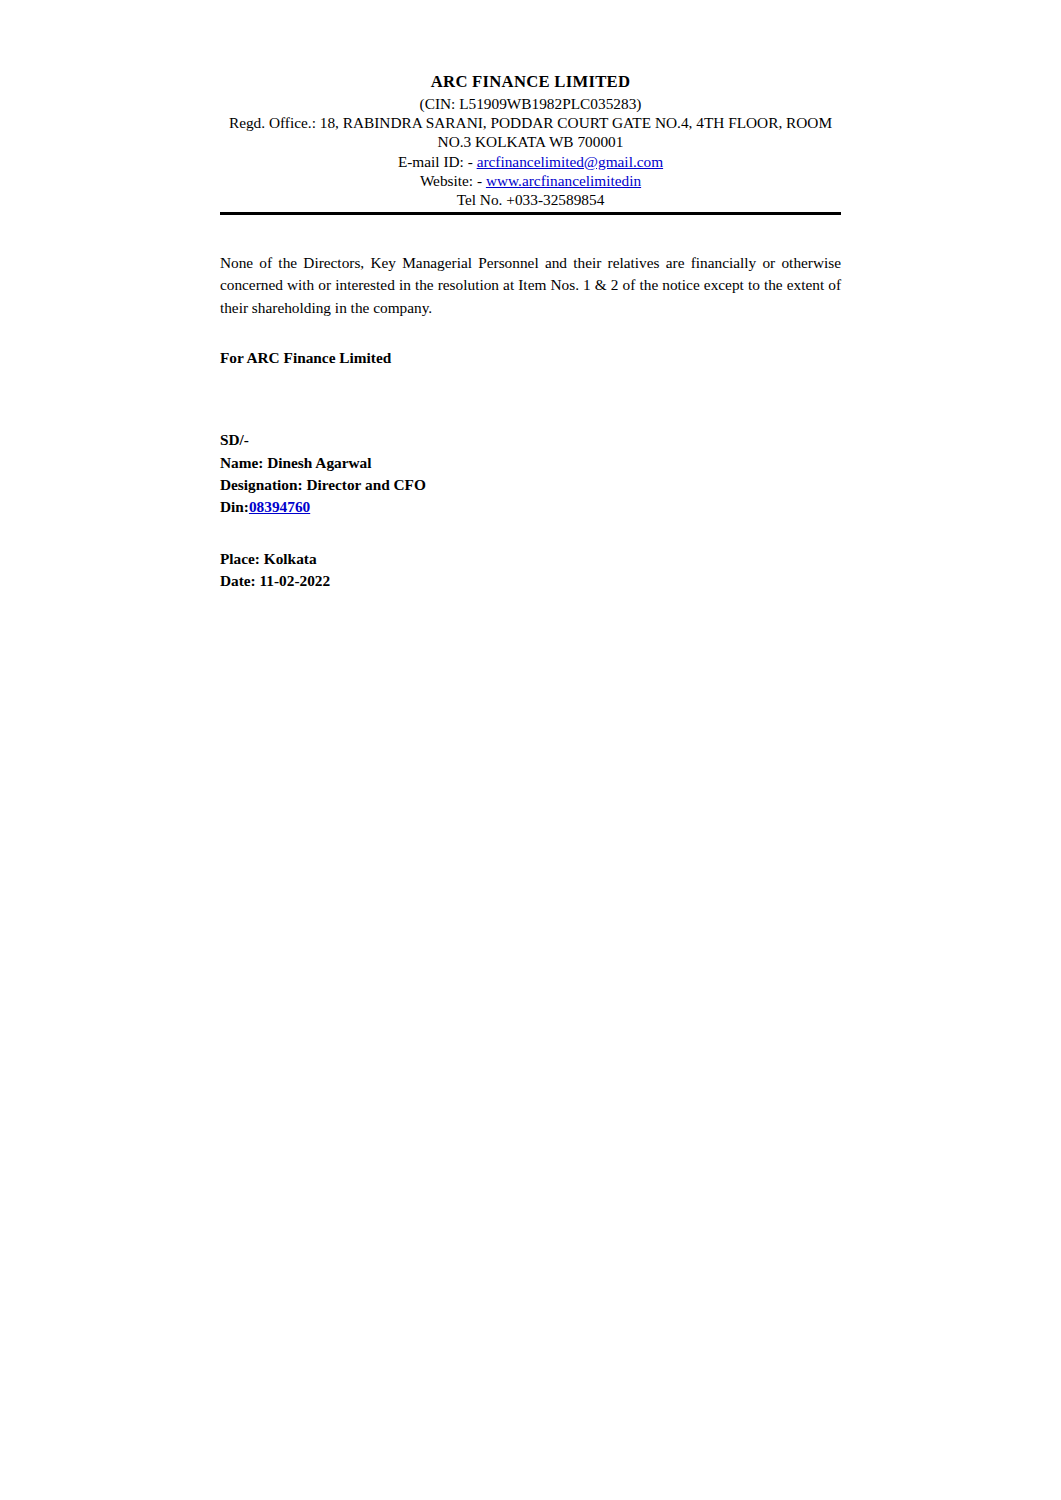ARC FINANCE LIMITED
(CIN: L51909WB1982PLC035283)
Regd. Office.: 18, RABINDRA SARANI, PODDAR COURT GATE NO.4, 4TH FLOOR, ROOM NO.3 KOLKATA WB 700001
E-mail ID: - arcfinancelimited@gmail.com
Website: - www.arcfinancelimitedin
Tel No. +033-32589854
None of the Directors, Key Managerial Personnel and their relatives are financially or otherwise concerned with or interested in the resolution at Item Nos. 1 & 2 of the notice except to the extent of their shareholding in the company.
For ARC Finance Limited
SD/-
Name: Dinesh Agarwal
Designation: Director and CFO
Din:08394760
Place: Kolkata
Date: 11-02-2022